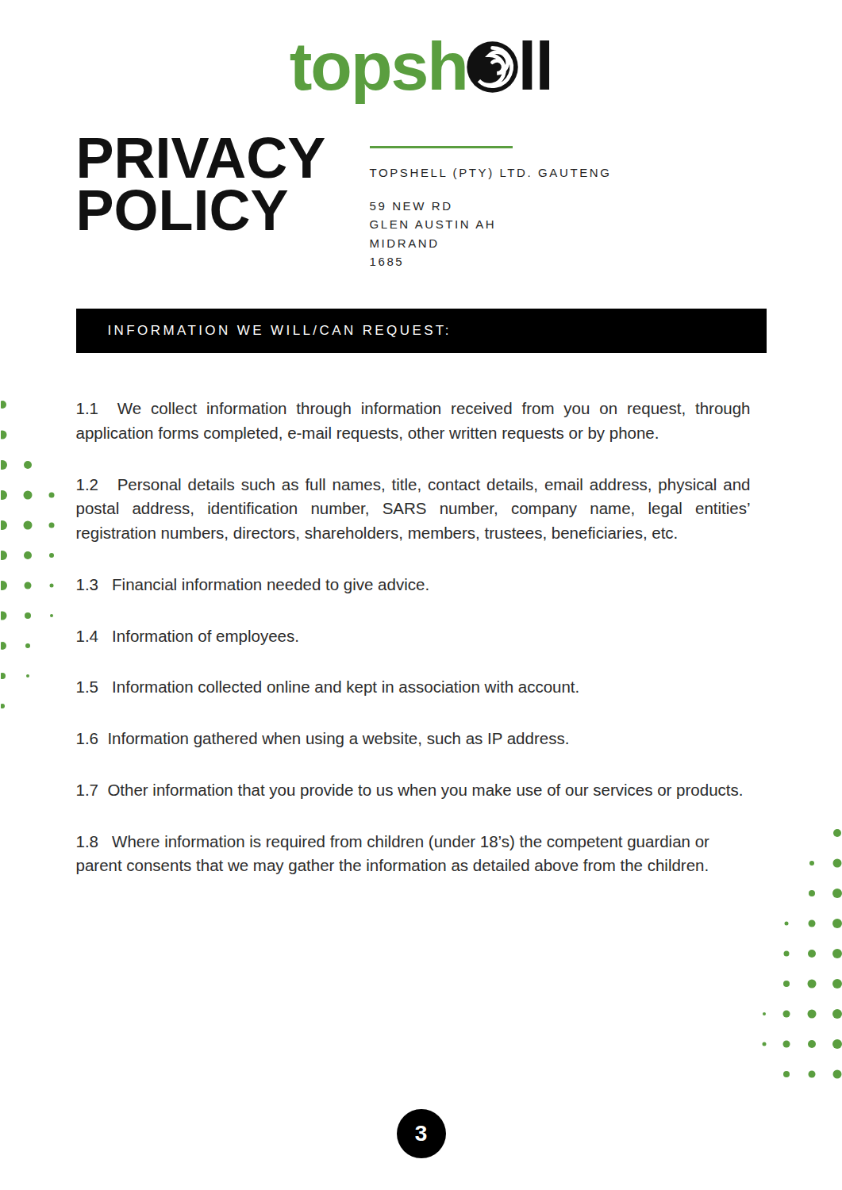topsh ll
Privacy
Policy
Topshell (Pty) Ltd. Gauteng
59 New Rd
Glen Austin AH
Midrand
1685
Information we will/can request:
1.1 We collect information through information received from you on request, through application forms completed, e-mail requests, other written requests or by phone.
1.2 Personal details such as full names, title, contact details, email address, physical and postal address, identification number, SARS number, company name, legal entities’ registration numbers, directors, shareholders, members, trustees, beneficiaries, etc.
1.3 Financial information needed to give advice.
1.4 Information of employees.
1.5 Information collected online and kept in association with account.
1.6 Information gathered when using a website, such as IP address.
1.7 Other information that you provide to us when you make use of our services or products.
1.8 Where information is required from children (under 18’s) the competent guardian or parent consents that we may gather the information as detailed above from the children.
3